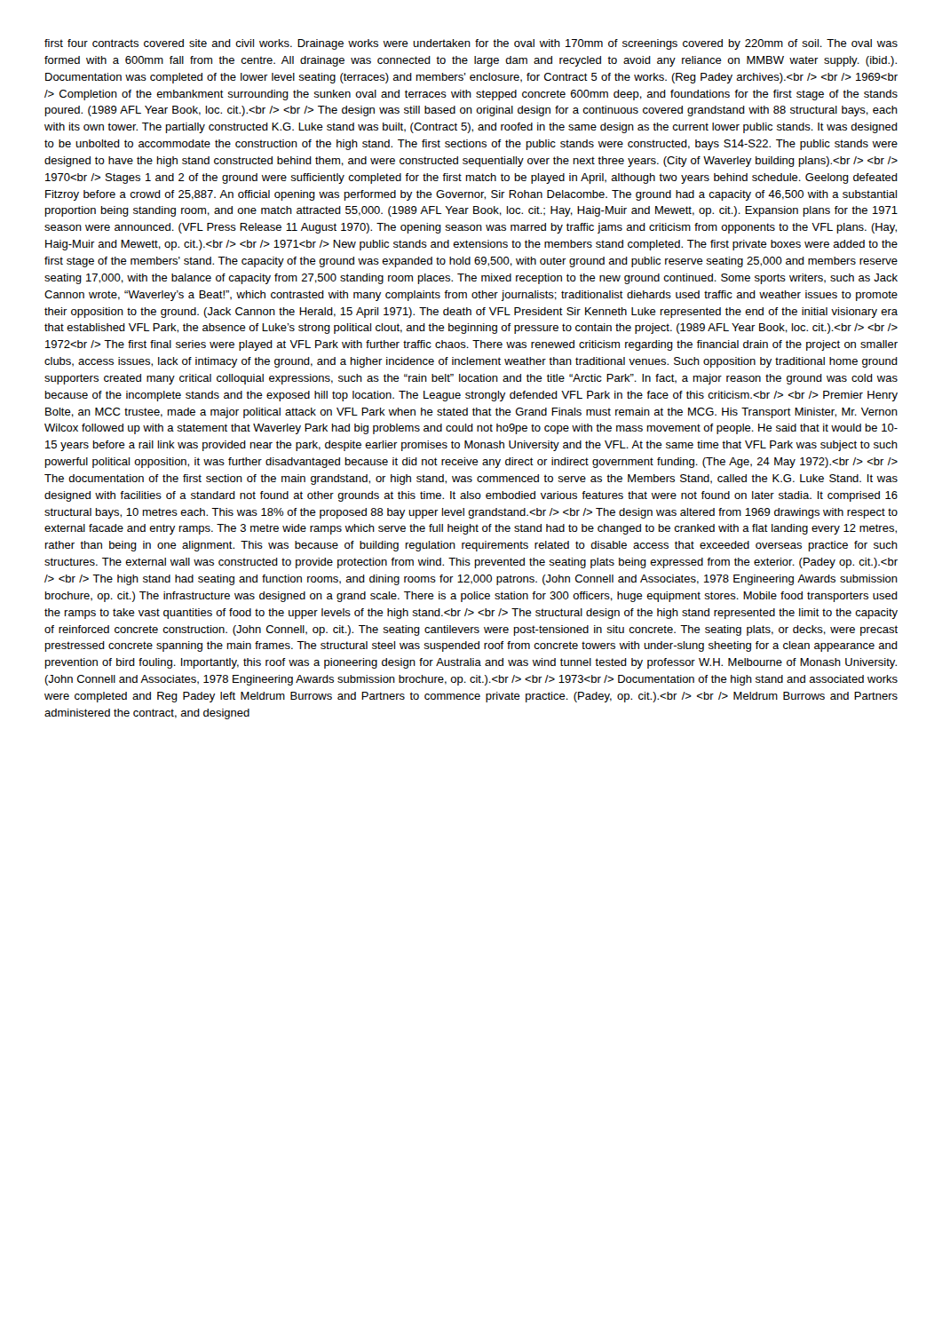first four contracts covered site and civil works. Drainage works were undertaken for the oval with 170mm of screenings covered by 220mm of soil. The oval was formed with a 600mm fall from the centre. All drainage was connected to the large dam and recycled to avoid any reliance on MMBW water supply. (ibid.). Documentation was completed of the lower level seating (terraces) and members' enclosure, for Contract 5 of the works. (Reg Padey archives).<br /> <br /> 1969<br /> Completion of the embankment surrounding the sunken oval and terraces with stepped concrete 600mm deep, and foundations for the first stage of the stands poured. (1989 AFL Year Book, loc. cit.).<br /> <br /> The design was still based on original design for a continuous covered grandstand with 88 structural bays, each with its own tower. The partially constructed K.G. Luke stand was built, (Contract 5), and roofed in the same design as the current lower public stands. It was designed to be unbolted to accommodate the construction of the high stand. The first sections of the public stands were constructed, bays S14-S22. The public stands were designed to have the high stand constructed behind them, and were constructed sequentially over the next three years. (City of Waverley building plans).<br /> <br /> 1970<br /> Stages 1 and 2 of the ground were sufficiently completed for the first match to be played in April, although two years behind schedule. Geelong defeated Fitzroy before a crowd of 25,887. An official opening was performed by the Governor, Sir Rohan Delacombe. The ground had a capacity of 46,500 with a substantial proportion being standing room, and one match attracted 55,000. (1989 AFL Year Book, loc. cit.; Hay, Haig-Muir and Mewett, op. cit.). Expansion plans for the 1971 season were announced. (VFL Press Release 11 August 1970). The opening season was marred by traffic jams and criticism from opponents to the VFL plans. (Hay, Haig-Muir and Mewett, op. cit.).<br /> <br /> 1971<br /> New public stands and extensions to the members stand completed. The first private boxes were added to the first stage of the members' stand. The capacity of the ground was expanded to hold 69,500, with outer ground and public reserve seating 25,000 and members reserve seating 17,000, with the balance of capacity from 27,500 standing room places. The mixed reception to the new ground continued. Some sports writers, such as Jack Cannon wrote, “Waverley’s a Beat!”, which contrasted with many complaints from other journalists; traditionalist diehards used traffic and weather issues to promote their opposition to the ground. (Jack Cannon the Herald, 15 April 1971). The death of VFL President Sir Kenneth Luke represented the end of the initial visionary era that established VFL Park, the absence of Luke’s strong political clout, and the beginning of pressure to contain the project. (1989 AFL Year Book, loc. cit.).<br /> <br /> 1972<br /> The first final series were played at VFL Park with further traffic chaos. There was renewed criticism regarding the financial drain of the project on smaller clubs, access issues, lack of intimacy of the ground, and a higher incidence of inclement weather than traditional venues. Such opposition by traditional home ground supporters created many critical colloquial expressions, such as the “rain belt” location and the title “Arctic Park”. In fact, a major reason the ground was cold was because of the incomplete stands and the exposed hill top location. The League strongly defended VFL Park in the face of this criticism.<br /> <br /> Premier Henry Bolte, an MCC trustee, made a major political attack on VFL Park when he stated that the Grand Finals must remain at the MCG. His Transport Minister, Mr. Vernon Wilcox followed up with a statement that Waverley Park had big problems and could not ho9pe to cope with the mass movement of people. He said that it would be 10-15 years before a rail link was provided near the park, despite earlier promises to Monash University and the VFL. At the same time that VFL Park was subject to such powerful political opposition, it was further disadvantaged because it did not receive any direct or indirect government funding. (The Age, 24 May 1972).<br /> <br /> The documentation of the first section of the main grandstand, or high stand, was commenced to serve as the Members Stand, called the K.G. Luke Stand. It was designed with facilities of a standard not found at other grounds at this time. It also embodied various features that were not found on later stadia. It comprised 16 structural bays, 10 metres each. This was 18% of the proposed 88 bay upper level grandstand.<br /> <br /> The design was altered from 1969 drawings with respect to external facade and entry ramps. The 3 metre wide ramps which serve the full height of the stand had to be changed to be cranked with a flat landing every 12 metres, rather than being in one alignment. This was because of building regulation requirements related to disable access that exceeded overseas practice for such structures. The external wall was constructed to provide protection from wind. This prevented the seating plats being expressed from the exterior. (Padey op. cit.).<br /> <br /> The high stand had seating and function rooms, and dining rooms for 12,000 patrons. (John Connell and Associates, 1978 Engineering Awards submission brochure, op. cit.) The infrastructure was designed on a grand scale. There is a police station for 300 officers, huge equipment stores. Mobile food transporters used the ramps to take vast quantities of food to the upper levels of the high stand.<br /> <br /> The structural design of the high stand represented the limit to the capacity of reinforced concrete construction. (John Connell, op. cit.). The seating cantilevers were post-tensioned in situ concrete. The seating plats, or decks, were precast prestressed concrete spanning the main frames. The structural steel was suspended roof from concrete towers with under-slung sheeting for a clean appearance and prevention of bird fouling. Importantly, this roof was a pioneering design for Australia and was wind tunnel tested by professor W.H. Melbourne of Monash University. (John Connell and Associates, 1978 Engineering Awards submission brochure, op. cit.).<br /> <br /> 1973<br /> Documentation of the high stand and associated works were completed and Reg Padey left Meldrum Burrows and Partners to commence private practice. (Padey, op. cit.).<br /> <br /> Meldrum Burrows and Partners administered the contract, and designed